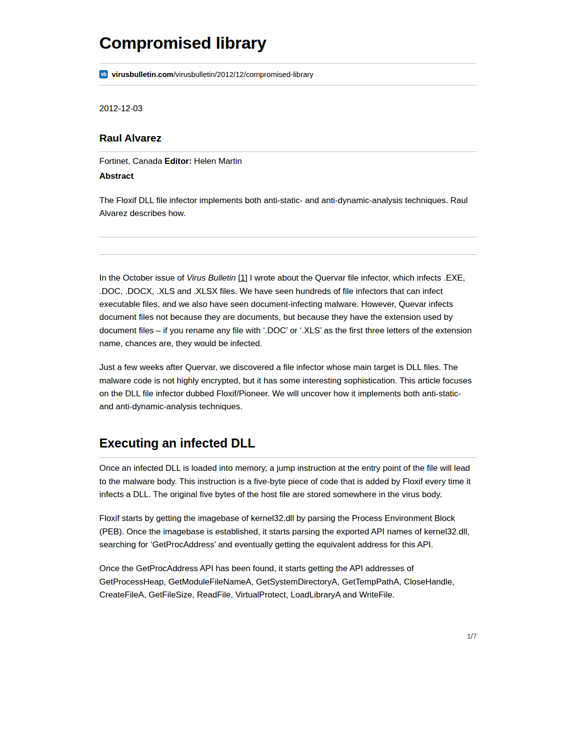Compromised library
vb virusbulletin.com/virusbulletin/2012/12/compromised-library
2012-12-03
Raul Alvarez
Fortinet, Canada Editor: Helen Martin
Abstract
The Floxif DLL file infector implements both anti-static- and anti-dynamic-analysis techniques. Raul Alvarez describes how.
In the October issue of Virus Bulletin [1] I wrote about the Quervar file infector, which infects .EXE, .DOC, .DOCX, .XLS and .XLSX files. We have seen hundreds of file infectors that can infect executable files, and we also have seen document-infecting malware. However, Quevar infects document files not because they are documents, but because they have the extension used by document files – if you rename any file with ‘.DOC’ or ‘.XLS’ as the first three letters of the extension name, chances are, they would be infected.
Just a few weeks after Quervar, we discovered a file infector whose main target is DLL files. The malware code is not highly encrypted, but it has some interesting sophistication. This article focuses on the DLL file infector dubbed Floxif/Pioneer. We will uncover how it implements both anti-static- and anti-dynamic-analysis techniques.
Executing an infected DLL
Once an infected DLL is loaded into memory, a jump instruction at the entry point of the file will lead to the malware body. This instruction is a five-byte piece of code that is added by Floxif every time it infects a DLL. The original five bytes of the host file are stored somewhere in the virus body.
Floxif starts by getting the imagebase of kernel32.dll by parsing the Process Environment Block (PEB). Once the imagebase is established, it starts parsing the exported API names of kernel32.dll, searching for ‘GetProcAddress’ and eventually getting the equivalent address for this API.
Once the GetProcAddress API has been found, it starts getting the API addresses of GetProcessHeap, GetModuleFileNameA, GetSystemDirectoryA, GetTempPathA, CloseHandle, CreateFileA, GetFileSize, ReadFile, VirtualProtect, LoadLibraryA and WriteFile.
1/7